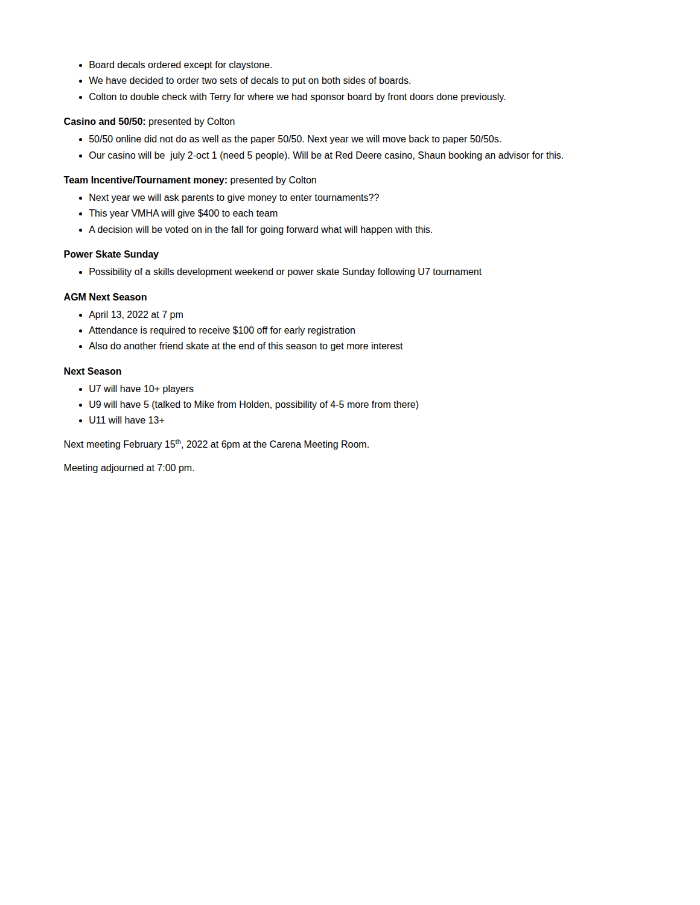Board decals ordered except for claystone.
We have decided to order two sets of decals to put on both sides of boards.
Colton to double check with Terry for where we had sponsor board by front doors done previously.
Casino and 50/50: presented by Colton
50/50 online did not do as well as the paper 50/50. Next year we will move back to paper 50/50s.
Our casino will be july 2-oct 1 (need 5 people). Will be at Red Deere casino, Shaun booking an advisor for this.
Team Incentive/Tournament money: presented by Colton
Next year we will ask parents to give money to enter tournaments??
This year VMHA will give $400 to each team
A decision will be voted on in the fall for going forward what will happen with this.
Power Skate Sunday
Possibility of a skills development weekend or power skate Sunday following U7 tournament
AGM Next Season
April 13, 2022 at 7 pm
Attendance is required to receive $100 off for early registration
Also do another friend skate at the end of this season to get more interest
Next Season
U7 will have 10+ players
U9 will have 5 (talked to Mike from Holden, possibility of 4-5 more from there)
U11 will have 13+
Next meeting February 15th, 2022 at 6pm at the Carena Meeting Room.
Meeting adjourned at 7:00 pm.